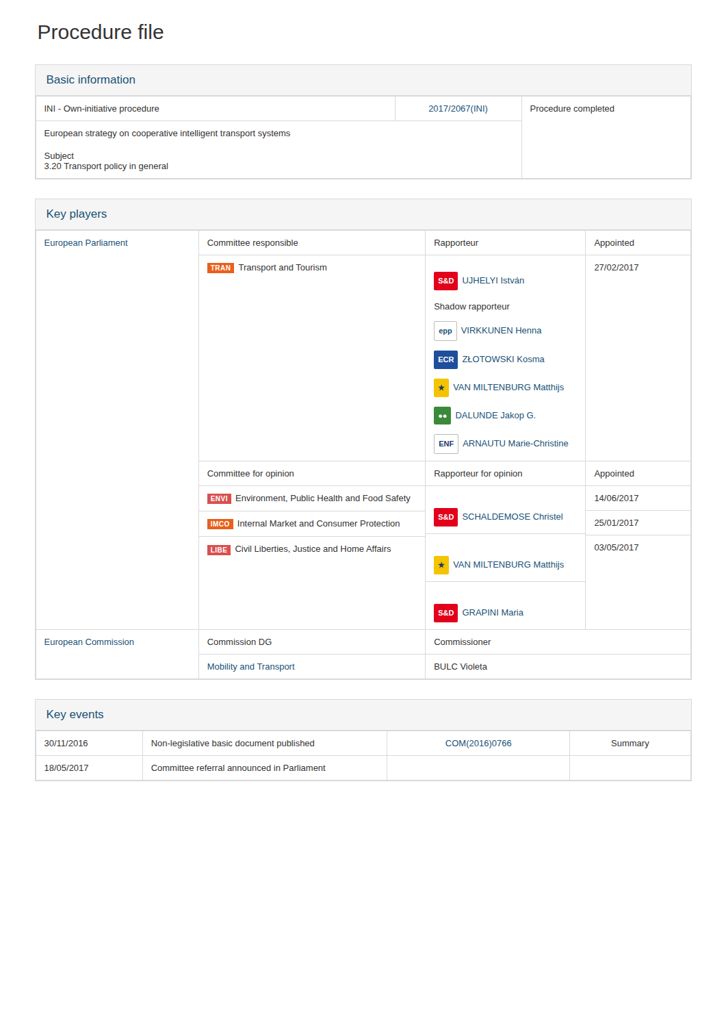Procedure file
Basic information
| INI - Own-initiative procedure | 2017/2067(INI) | Procedure completed |
| European strategy on cooperative intelligent transport systems Subject 3.20 Transport policy in general |
Key players
| European Parliament | Committee responsible | Rapporteur | Appointed |
| TRAN Transport and Tourism | S&D UJHELYI István Shadow rapporteur epp VIRKKUNEN Henna ECR ZŁOTOWSKI Kosma ★ VAN MILTENBURG Matthijs ●● DALUNDE Jakop G. ENF ARNAUTU Marie-Christine | 27/02/2017 |
| Committee for opinion | Rapporteur for opinion | Appointed |
| / ENVI Environment, Public Health and Food Safety / / IMCO Internal Market and Consumer Protection / / LIBE Civil Liberties, Justice and Home Affairs / | / S&D SCHALDEMOSE Christel / / ★ VAN MILTENBURG Matthijs / / S&D GRAPINI Maria / | / 14/06/2017 / / 25/01/2017 / / 03/05/2017 / |
| European Commission | Commission DG | Commissioner |
| Mobility and Transport | BULC Violeta |
Key events
| 30/11/2016 | Non-legislative basic document published | COM(2016)0766 | Summary |
| 18/05/2017 | Committee referral announced in Parliament | | |